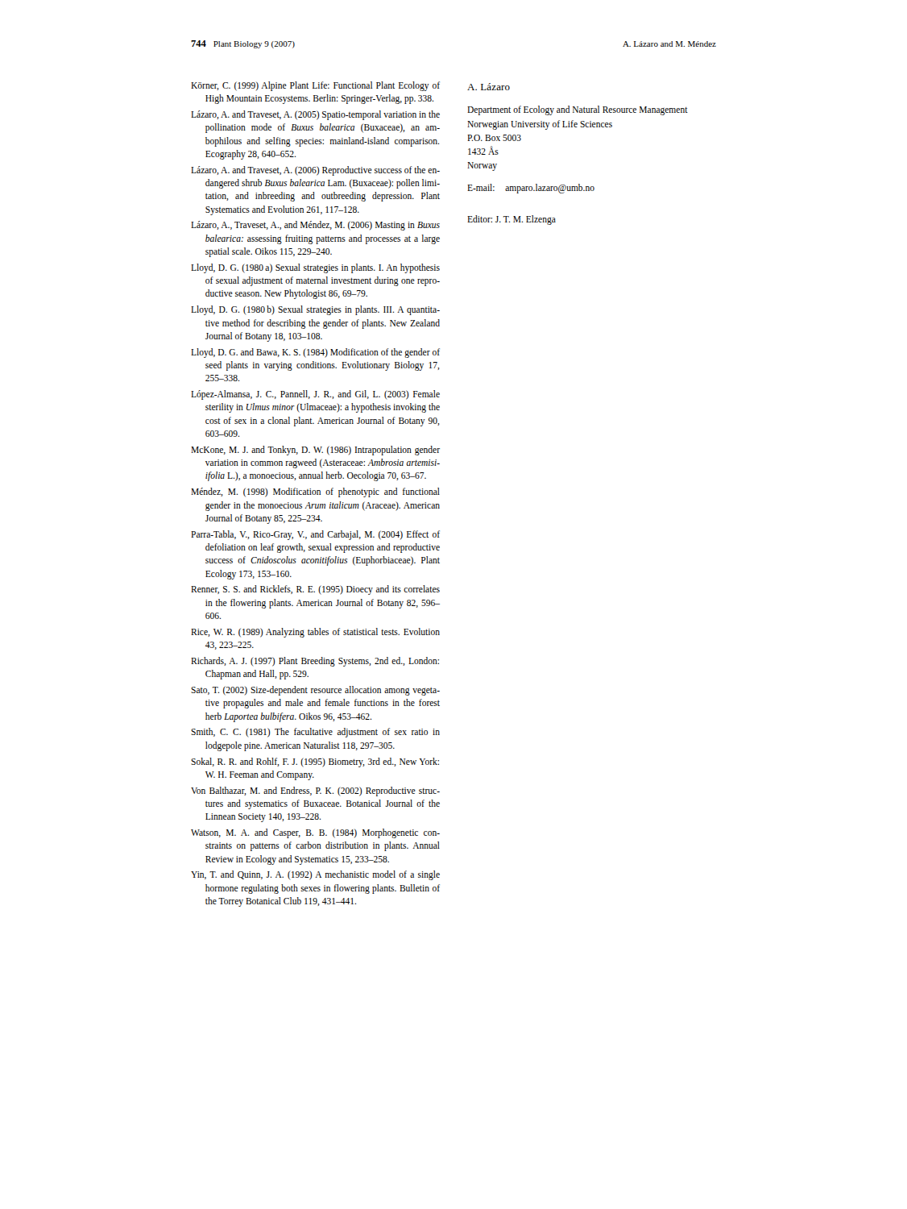744 Plant Biology 9 (2007)
A. Lázaro and M. Méndez
Körner, C. (1999) Alpine Plant Life: Functional Plant Ecology of High Mountain Ecosystems. Berlin: Springer-Verlag, pp. 338.
Lázaro, A. and Traveset, A. (2005) Spatio-temporal variation in the pollination mode of Buxus balearica (Buxaceae), an ambophilous and selfing species: mainland-island comparison. Ecography 28, 640–652.
Lázaro, A. and Traveset, A. (2006) Reproductive success of the endangered shrub Buxus balearica Lam. (Buxaceae): pollen limitation, and inbreeding and outbreeding depression. Plant Systematics and Evolution 261, 117–128.
Lázaro, A., Traveset, A., and Méndez, M. (2006) Masting in Buxus balearica: assessing fruiting patterns and processes at a large spatial scale. Oikos 115, 229–240.
Lloyd, D. G. (1980 a) Sexual strategies in plants. I. An hypothesis of sexual adjustment of maternal investment during one reproductive season. New Phytologist 86, 69–79.
Lloyd, D. G. (1980 b) Sexual strategies in plants. III. A quantitative method for describing the gender of plants. New Zealand Journal of Botany 18, 103–108.
Lloyd, D. G. and Bawa, K. S. (1984) Modification of the gender of seed plants in varying conditions. Evolutionary Biology 17, 255–338.
López-Almansa, J. C., Pannell, J. R., and Gil, L. (2003) Female sterility in Ulmus minor (Ulmaceae): a hypothesis invoking the cost of sex in a clonal plant. American Journal of Botany 90, 603–609.
McKone, M. J. and Tonkyn, D. W. (1986) Intrapopulation gender variation in common ragweed (Asteraceae: Ambrosia artemisiifolia L.), a monoecious, annual herb. Oecologia 70, 63–67.
Méndez, M. (1998) Modification of phenotypic and functional gender in the monoecious Arum italicum (Araceae). American Journal of Botany 85, 225–234.
Parra-Tabla, V., Rico-Gray, V., and Carbajal, M. (2004) Effect of defoliation on leaf growth, sexual expression and reproductive success of Cnidoscolus aconitifolius (Euphorbiaceae). Plant Ecology 173, 153–160.
Renner, S. S. and Ricklefs, R. E. (1995) Dioecy and its correlates in the flowering plants. American Journal of Botany 82, 596–606.
Rice, W. R. (1989) Analyzing tables of statistical tests. Evolution 43, 223–225.
Richards, A. J. (1997) Plant Breeding Systems, 2nd ed., London: Chapman and Hall, pp. 529.
Sato, T. (2002) Size-dependent resource allocation among vegetative propagules and male and female functions in the forest herb Laportea bulbifera. Oikos 96, 453–462.
Smith, C. C. (1981) The facultative adjustment of sex ratio in lodgepole pine. American Naturalist 118, 297–305.
Sokal, R. R. and Rohlf, F. J. (1995) Biometry, 3rd ed., New York: W. H. Feeman and Company.
Von Balthazar, M. and Endress, P. K. (2002) Reproductive structures and systematics of Buxaceae. Botanical Journal of the Linnean Society 140, 193–228.
Watson, M. A. and Casper, B. B. (1984) Morphogenetic constraints on patterns of carbon distribution in plants. Annual Review in Ecology and Systematics 15, 233–258.
Yin, T. and Quinn, J. A. (1992) A mechanistic model of a single hormone regulating both sexes in flowering plants. Bulletin of the Torrey Botanical Club 119, 431–441.
A. Lázaro
Department of Ecology and Natural Resource Management
Norwegian University of Life Sciences
P.O. Box 5003
1432 Ås
Norway
E-mail: amparo.lazaro@umb.no
Editor: J. T. M. Elzenga